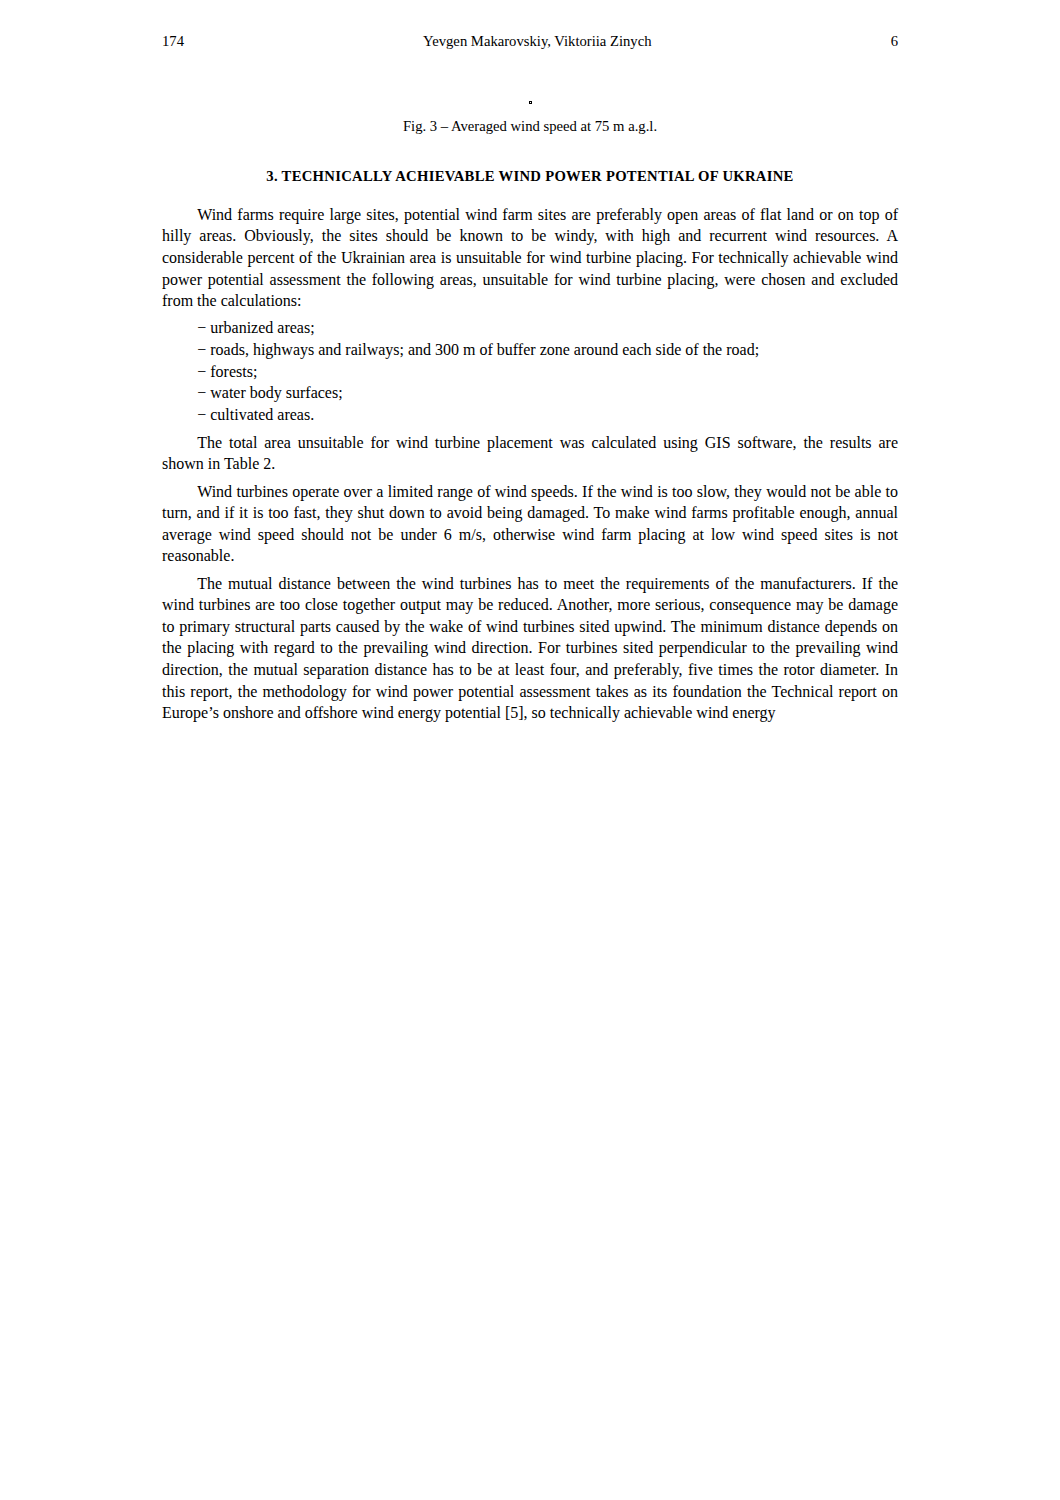174 Yevgen Makarovskiy, Viktoriia Zinych 6
Fig. 3 – Averaged wind speed at 75 m a.g.l.
3. Technically Achievable Wind Power Potential of Ukraine
Wind farms require large sites, potential wind farm sites are preferably open areas of flat land or on top of hilly areas. Obviously, the sites should be known to be windy, with high and recurrent wind resources. A considerable percent of the Ukrainian area is unsuitable for wind turbine placing. For technically achievable wind power potential assessment the following areas, unsuitable for wind turbine placing, were chosen and excluded from the calculations:
urbanized areas;
roads, highways and railways; and 300 m of buffer zone around each side of the road;
forests;
water body surfaces;
cultivated areas.
The total area unsuitable for wind turbine placement was calculated using GIS software, the results are shown in Table 2.
Wind turbines operate over a limited range of wind speeds. If the wind is too slow, they would not be able to turn, and if it is too fast, they shut down to avoid being damaged. To make wind farms profitable enough, annual average wind speed should not be under 6 m/s, otherwise wind farm placing at low wind speed sites is not reasonable.
The mutual distance between the wind turbines has to meet the requirements of the manufacturers. If the wind turbines are too close together output may be reduced. Another, more serious, consequence may be damage to primary structural parts caused by the wake of wind turbines sited upwind. The minimum distance depends on the placing with regard to the prevailing wind direction. For turbines sited perpendicular to the prevailing wind direction, the mutual separation distance has to be at least four, and preferably, five times the rotor diameter. In this report, the methodology for wind power potential assessment takes as its foundation the Technical report on Europe’s onshore and offshore wind energy potential [5], so technically achievable wind energy